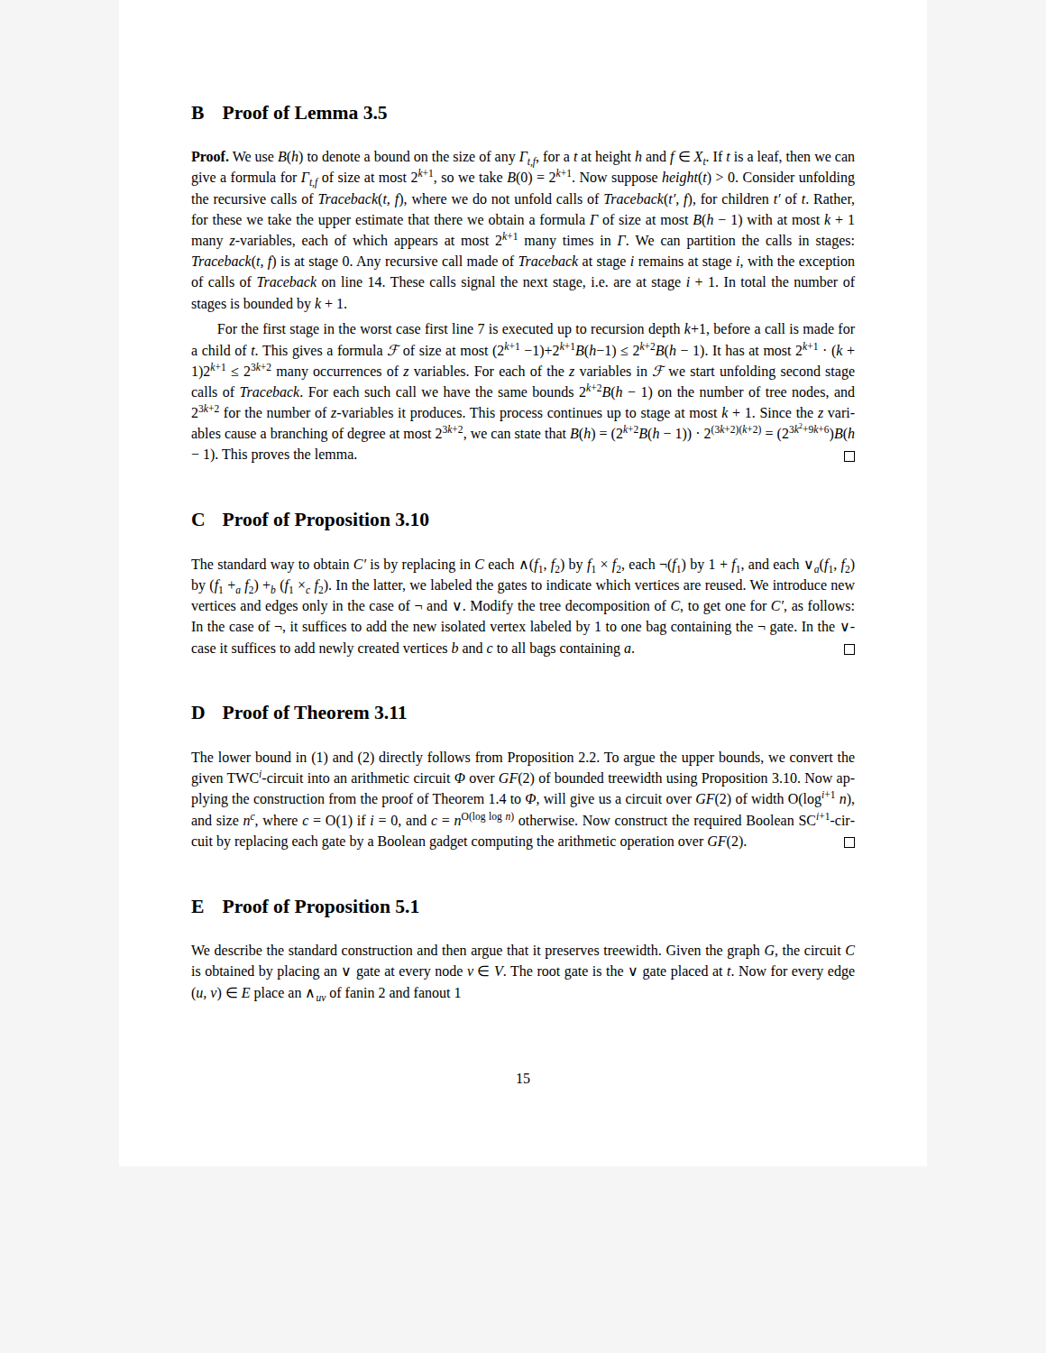BProof of Lemma 3.5
Proof. We use B(h) to denote a bound on the size of any Γt,f, for a t at height h and f ∈ Xt. If t is a leaf, then we can give a formula for Γt,f of size at most 2k+1, so we take B(0) = 2k+1. Now suppose height(t) > 0. Consider unfolding the recursive calls of Traceback(t, f), where we do not unfold calls of Traceback(t′, f), for children t′ of t. Rather, for these we take the upper estimate that there we obtain a formula Γ of size at most B(h − 1) with at most k + 1 many z-variables, each of which appears at most 2k+1 many times in Γ. We can partition the calls in stages: Traceback(t, f) is at stage 0. Any recursive call made of Traceback at stage i remains at stage i, with the exception of calls of Traceback on line 14. These calls signal the next stage, i.e. are at stage i + 1. In total the number of stages is bounded by k + 1.
For the first stage in the worst case first line 7 is executed up to recursion depth k+1, before a call is made for a child of t. This gives a formula ℱ of size at most (2k+1 −1)+2k+1B(h−1) ≤ 2k+2B(h − 1). It has at most 2k+1 · (k + 1)2k+1 ≤ 23k+2 many occurrences of z variables. For each of the z variables in ℱ we start unfolding second stage calls of Traceback. For each such call we have the same bounds 2k+2B(h − 1) on the number of tree nodes, and 23k+2 for the number of z-variables it produces. This process continues up to stage at most k + 1. Since the z variables cause a branching of degree at most 23k+2, we can state that B(h) = (2k+2B(h − 1)) · 2(3k+2)(k+2) = (23k2+9k+6)B(h − 1). This proves the lemma.
CProof of Proposition 3.10
The standard way to obtain C′ is by replacing in C each ∧(f1, f2) by f1 × f2, each ¬(f1) by 1 + f1, and each ∨a(f1, f2) by (f1 +a f2) +b (f1 ×c f2). In the latter, we labeled the gates to indicate which vertices are reused. We introduce new vertices and edges only in the case of ¬ and ∨. Modify the tree decomposition of C, to get one for C′, as follows: In the case of ¬, it suffices to add the new isolated vertex labeled by 1 to one bag containing the ¬ gate. In the ∨-case it suffices to add newly created vertices b and c to all bags containing a.
DProof of Theorem 3.11
The lower bound in (1) and (2) directly follows from Proposition 2.2. To argue the upper bounds, we convert the given TWCi-circuit into an arithmetic circuit Φ over GF(2) of bounded treewidth using Proposition 3.10. Now applying the construction from the proof of Theorem 1.4 to Φ, will give us a circuit over GF(2) of width O(logi+1 n), and size nc, where c = O(1) if i = 0, and c = nO(log log n) otherwise. Now construct the required Boolean SCi+1-circuit by replacing each gate by a Boolean gadget computing the arithmetic operation over GF(2).
EProof of Proposition 5.1
We describe the standard construction and then argue that it preserves treewidth. Given the graph G, the circuit C is obtained by placing an ∨ gate at every node v ∈ V. The root gate is the ∨ gate placed at t. Now for every edge (u, v) ∈ E place an ∧uv of fanin 2 and fanout 1
15